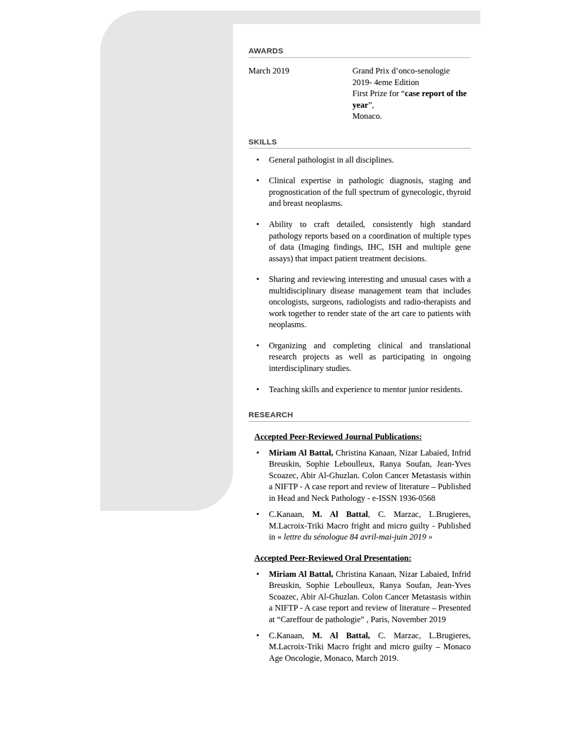AWARDS
March 2019
Grand Prix d’onco-senologie 2019- 4eme Edition
First Prize for “case report of the year”,
Monaco.
SKILLS
General pathologist in all disciplines.
Clinical expertise in pathologic diagnosis, staging and prognostication of the full spectrum of gynecologic, thyroid and breast neoplasms.
Ability to craft detailed, consistently high standard pathology reports based on a coordination of multiple types of data (Imaging findings, IHC, ISH and multiple gene assays) that impact patient treatment decisions.
Sharing and reviewing interesting and unusual cases with a multidisciplinary disease management team that includes oncologists, surgeons, radiologists and radio-therapists and work together to render state of the art care to patients with neoplasms.
Organizing and completing clinical and translational research projects as well as participating in ongoing interdisciplinary studies.
Teaching skills and experience to mentor junior residents.
RESEARCH
Accepted Peer-Reviewed Journal Publications:
Miriam Al Battal, Christina Kanaan, Nizar Labaied, Infrid Breuskin, Sophie Leboulleux, Ranya Soufan, Jean-Yves Scoazec, Abir Al-Ghuzlan. Colon Cancer Metastasis within a NIFTP - A case report and review of literature – Published in Head and Neck Pathology - e-ISSN 1936-0568
C.Kanaan, M. Al Battal, C. Marzac, L.Brugieres, M.Lacroix-Triki Macro fright and micro guilty - Published in « lettre du sénologue 84 avril-mai-juin 2019 »
Accepted Peer-Reviewed Oral Presentation:
Miriam Al Battal, Christina Kanaan, Nizar Labaied, Infrid Breuskin, Sophie Leboulleux, Ranya Soufan, Jean-Yves Scoazec, Abir Al-Ghuzlan. Colon Cancer Metastasis within a NIFTP - A case report and review of literature – Presented at “Careffour de pathologie” , Paris, November 2019
C.Kanaan, M. Al Battal, C. Marzac, L.Brugieres, M.Lacroix-Triki Macro fright and micro guilty – Monaco Age Oncologie, Monaco, March 2019.